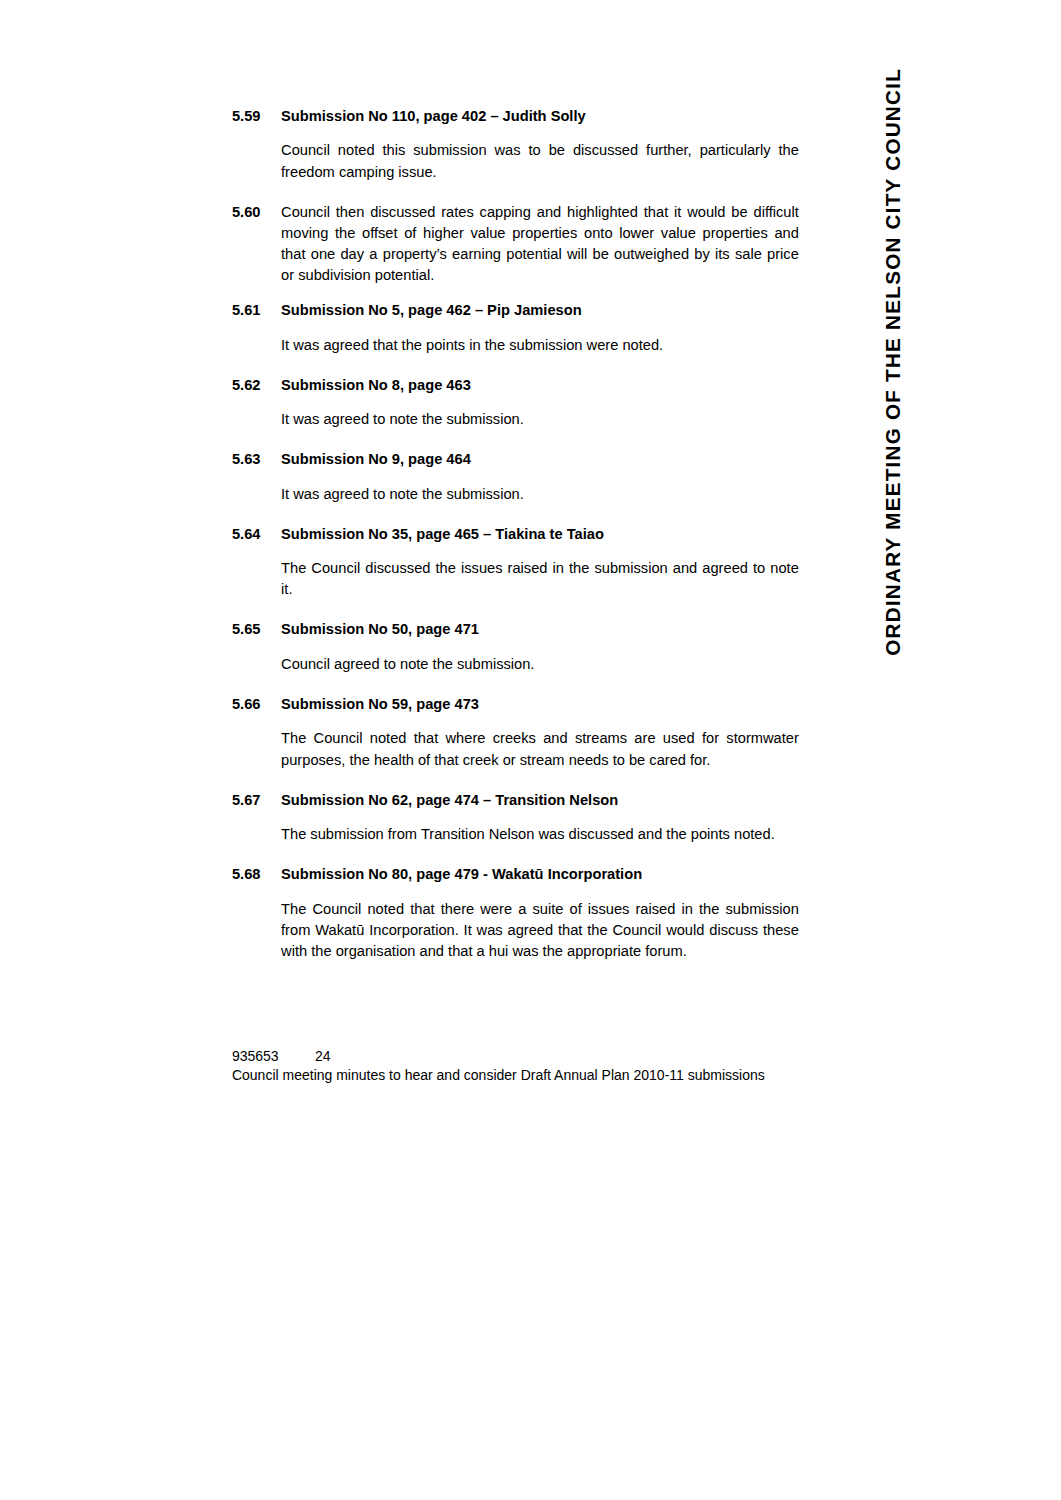ORDINARY MEETING OF THE NELSON CITY COUNCIL
5.59
Submission No 110, page 402 – Judith Solly
Council noted this submission was to be discussed further, particularly the freedom camping issue.
5.60
Council then discussed rates capping and highlighted that it would be difficult moving the offset of higher value properties onto lower value properties and that one day a property’s earning potential will be outweighed by its sale price or subdivision potential.
5.61
Submission No 5, page 462 – Pip Jamieson
It was agreed that the points in the submission were noted.
5.62
Submission No 8, page 463
It was agreed to note the submission.
5.63
Submission No 9, page 464
It was agreed to note the submission.
5.64
Submission No 35, page 465 – Tiakina te Taiao
The Council discussed the issues raised in the submission and agreed to note it.
5.65
Submission No 50, page 471
Council agreed to note the submission.
5.66
Submission No 59, page 473
The Council noted that where creeks and streams are used for stormwater purposes, the health of that creek or stream needs to be cared for.
5.67
Submission No 62, page 474 – Transition Nelson
The submission from Transition Nelson was discussed and the points noted.
5.68
Submission No 80, page 479 - Wakatū Incorporation
The Council noted that there were a suite of issues raised in the submission from Wakatū Incorporation. It was agreed that the Council would discuss these with the organisation and that a hui was the appropriate forum.
935653
24
Council meeting minutes to hear and consider Draft Annual Plan 2010-11 submissions